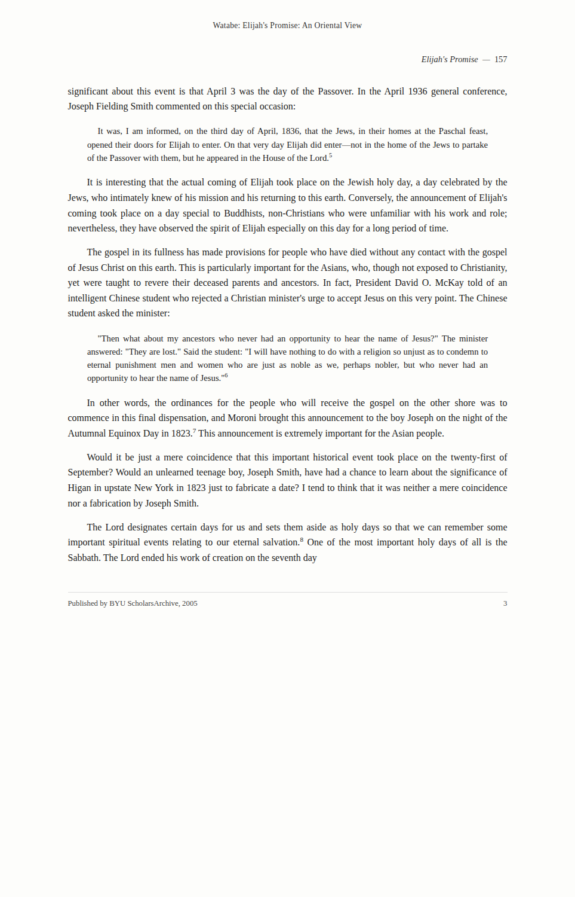Watabe: Elijah's Promise: An Oriental View
Elijah's Promise — 157
significant about this event is that April 3 was the day of the Passover. In the April 1936 general conference, Joseph Fielding Smith commented on this special occasion:
It was, I am informed, on the third day of April, 1836, that the Jews, in their homes at the Paschal feast, opened their doors for Elijah to enter. On that very day Elijah did enter—not in the home of the Jews to partake of the Passover with them, but he appeared in the House of the Lord.5
It is interesting that the actual coming of Elijah took place on the Jewish holy day, a day celebrated by the Jews, who intimately knew of his mission and his returning to this earth. Conversely, the announcement of Elijah's coming took place on a day special to Buddhists, non-Christians who were unfamiliar with his work and role; nevertheless, they have observed the spirit of Elijah especially on this day for a long period of time.
The gospel in its fullness has made provisions for people who have died without any contact with the gospel of Jesus Christ on this earth. This is particularly important for the Asians, who, though not exposed to Christianity, yet were taught to revere their deceased parents and ancestors. In fact, President David O. McKay told of an intelligent Chinese student who rejected a Christian minister's urge to accept Jesus on this very point. The Chinese student asked the minister:
"Then what about my ancestors who never had an opportunity to hear the name of Jesus?" The minister answered: "They are lost." Said the student: "I will have nothing to do with a religion so unjust as to condemn to eternal punishment men and women who are just as noble as we, perhaps nobler, but who never had an opportunity to hear the name of Jesus."6
In other words, the ordinances for the people who will receive the gospel on the other shore was to commence in this final dispensation, and Moroni brought this announcement to the boy Joseph on the night of the Autumnal Equinox Day in 1823.7 This announcement is extremely important for the Asian people.
Would it be just a mere coincidence that this important historical event took place on the twenty-first of September? Would an unlearned teenage boy, Joseph Smith, have had a chance to learn about the significance of Higan in upstate New York in 1823 just to fabricate a date? I tend to think that it was neither a mere coincidence nor a fabrication by Joseph Smith.
The Lord designates certain days for us and sets them aside as holy days so that we can remember some important spiritual events relating to our eternal salvation.8 One of the most important holy days of all is the Sabbath. The Lord ended his work of creation on the seventh day
Published by BYU ScholarsArchive, 2005 3